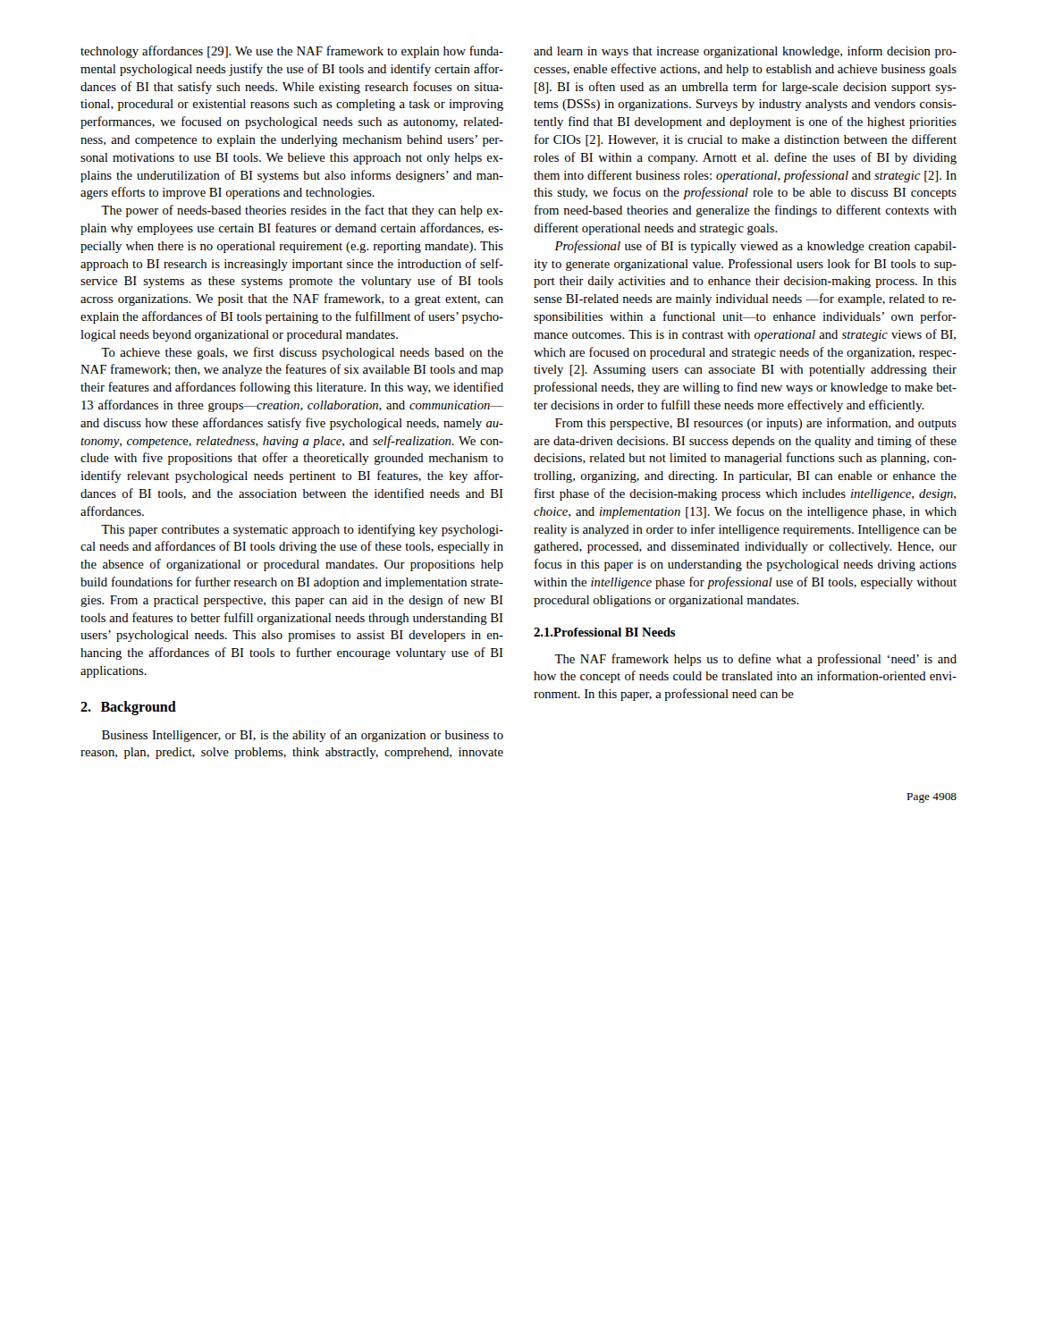technology affordances [29]. We use the NAF framework to explain how fundamental psychological needs justify the use of BI tools and identify certain affordances of BI that satisfy such needs. While existing research focuses on situational, procedural or existential reasons such as completing a task or improving performances, we focused on psychological needs such as autonomy, relatedness, and competence to explain the underlying mechanism behind users’ personal motivations to use BI tools. We believe this approach not only helps explains the underutilization of BI systems but also informs designers’ and managers efforts to improve BI operations and technologies.
The power of needs-based theories resides in the fact that they can help explain why employees use certain BI features or demand certain affordances, especially when there is no operational requirement (e.g. reporting mandate). This approach to BI research is increasingly important since the introduction of self-service BI systems as these systems promote the voluntary use of BI tools across organizations. We posit that the NAF framework, to a great extent, can explain the affordances of BI tools pertaining to the fulfillment of users’ psychological needs beyond organizational or procedural mandates.
To achieve these goals, we first discuss psychological needs based on the NAF framework; then, we analyze the features of six available BI tools and map their features and affordances following this literature. In this way, we identified 13 affordances in three groups—creation, collaboration, and communication—and discuss how these affordances satisfy five psychological needs, namely autonomy, competence, relatedness, having a place, and self-realization. We conclude with five propositions that offer a theoretically grounded mechanism to identify relevant psychological needs pertinent to BI features, the key affordances of BI tools, and the association between the identified needs and BI affordances.
This paper contributes a systematic approach to identifying key psychological needs and affordances of BI tools driving the use of these tools, especially in the absence of organizational or procedural mandates. Our propositions help build foundations for further research on BI adoption and implementation strategies. From a practical perspective, this paper can aid in the design of new BI tools and features to better fulfill organizational needs through understanding BI users’ psychological needs. This also promises to assist BI developers in enhancing the affordances of BI tools to further encourage voluntary use of BI applications.
2. Background
Business Intelligencer, or BI, is the ability of an organization or business to reason, plan, predict, solve problems, think abstractly, comprehend, innovate and learn in ways that increase organizational knowledge, inform decision processes, enable effective actions, and help to establish and achieve business goals [8]. BI is often used as an umbrella term for large-scale decision support systems (DSSs) in organizations. Surveys by industry analysts and vendors consistently find that BI development and deployment is one of the highest priorities for CIOs [2]. However, it is crucial to make a distinction between the different roles of BI within a company. Arnott et al. define the uses of BI by dividing them into different business roles: operational, professional and strategic [2]. In this study, we focus on the professional role to be able to discuss BI concepts from need-based theories and generalize the findings to different contexts with different operational needs and strategic goals.
Professional use of BI is typically viewed as a knowledge creation capability to generate organizational value. Professional users look for BI tools to support their daily activities and to enhance their decision-making process. In this sense BI-related needs are mainly individual needs —for example, related to responsibilities within a functional unit—to enhance individuals’ own performance outcomes. This is in contrast with operational and strategic views of BI, which are focused on procedural and strategic needs of the organization, respectively [2]. Assuming users can associate BI with potentially addressing their professional needs, they are willing to find new ways or knowledge to make better decisions in order to fulfill these needs more effectively and efficiently.
From this perspective, BI resources (or inputs) are information, and outputs are data-driven decisions. BI success depends on the quality and timing of these decisions, related but not limited to managerial functions such as planning, controlling, organizing, and directing. In particular, BI can enable or enhance the first phase of the decision-making process which includes intelligence, design, choice, and implementation [13]. We focus on the intelligence phase, in which reality is analyzed in order to infer intelligence requirements. Intelligence can be gathered, processed, and disseminated individually or collectively. Hence, our focus in this paper is on understanding the psychological needs driving actions within the intelligence phase for professional use of BI tools, especially without procedural obligations or organizational mandates.
2.1. Professional BI Needs
The NAF framework helps us to define what a professional ‘need’ is and how the concept of needs could be translated into an information-oriented environment. In this paper, a professional need can be
Page 4908